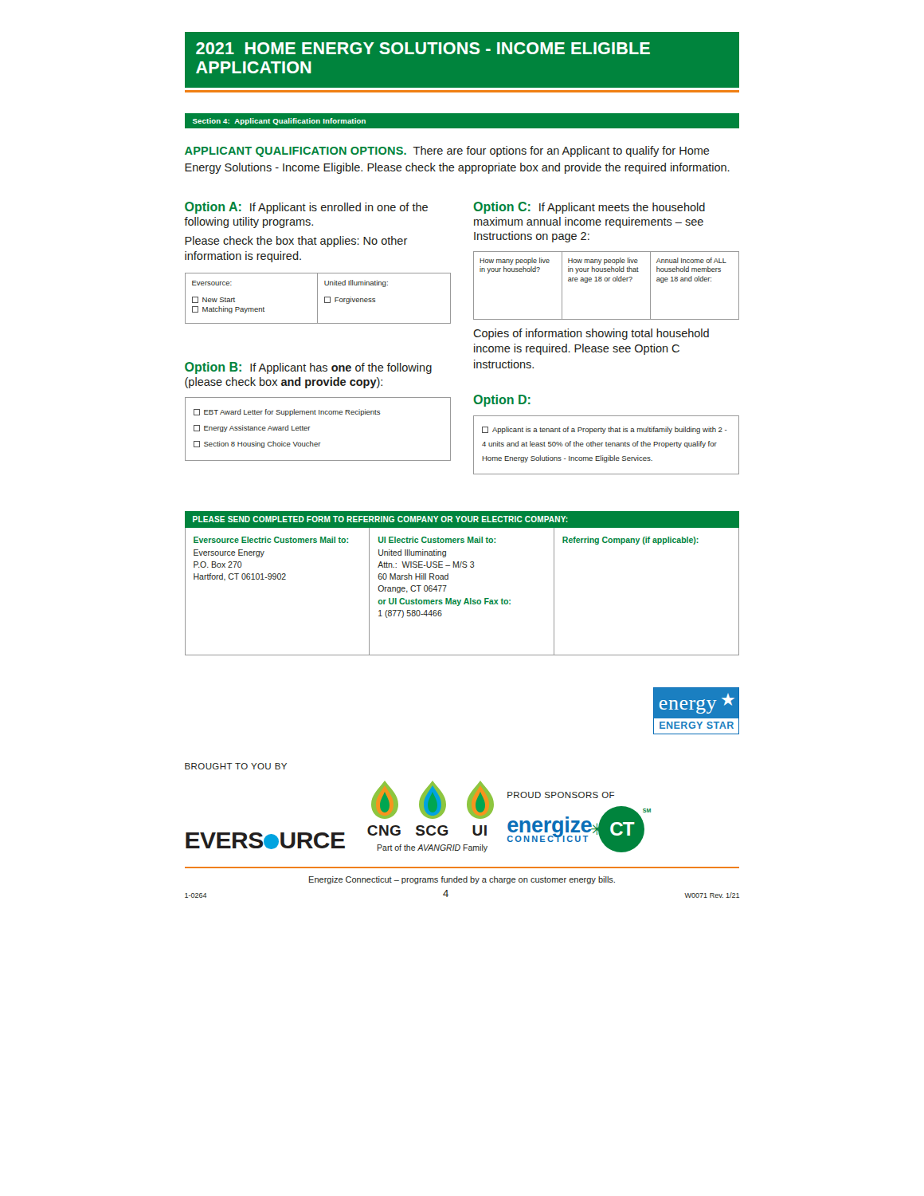2021 HOME ENERGY SOLUTIONS - INCOME ELIGIBLE APPLICATION
Section 4: Applicant Qualification Information
APPLICANT QUALIFICATION OPTIONS. There are four options for an Applicant to qualify for Home Energy Solutions - Income Eligible. Please check the appropriate box and provide the required information.
Option A: If Applicant is enrolled in one of the following utility programs.
Please check the box that applies: No other information is required.
Eversource:
New Start Matching Payment
United Illuminating:
Forgiveness
Option B: If Applicant has one of the following (please check box and provide copy):
EBT Award Letter for Supplement Income Recipients
Energy Assistance Award Letter
Section 8 Housing Choice Voucher
Option C: If Applicant meets the household maximum annual income requirements – see Instructions on page 2:
How many people live in your household?
How many people live in your household that are age 18 or older?
Annual Income of ALL household members age 18 and older:
Copies of information showing total household income is required. Please see Option C instructions.
Option D:
Applicant is a tenant of a Property that is a multifamily building with 2 - 4 units and at least 50% of the other tenants of the Property qualify for Home Energy Solutions - Income Eligible Services.
PLEASE SEND COMPLETED FORM TO REFERRING COMPANY OR YOUR ELECTRIC COMPANY:
Eversource Electric Customers Mail to:
Eversource Energy
P.O. Box 270
Hartford, CT 06101-9902
UI Electric Customers Mail to:
United Illuminating
Attn.: WISE-USE – M/S 3
60 Marsh Hill Road
Orange, CT 06477
or UI Customers May Also Fax to:
1 (877) 580-4466
Referring Company (if applicable):
energy★
ENERGY STAR
BROUGHT TO YOU BY
EVERS URCE
CNG SCG UI
Part of the AVANGRID Family
PROUD SPONSORS OF
energize
CONNECTICUT
✳
CT
SM
Energize Connecticut – programs funded by a charge on customer energy bills.
1-0264
4
W0071 Rev. 1/21